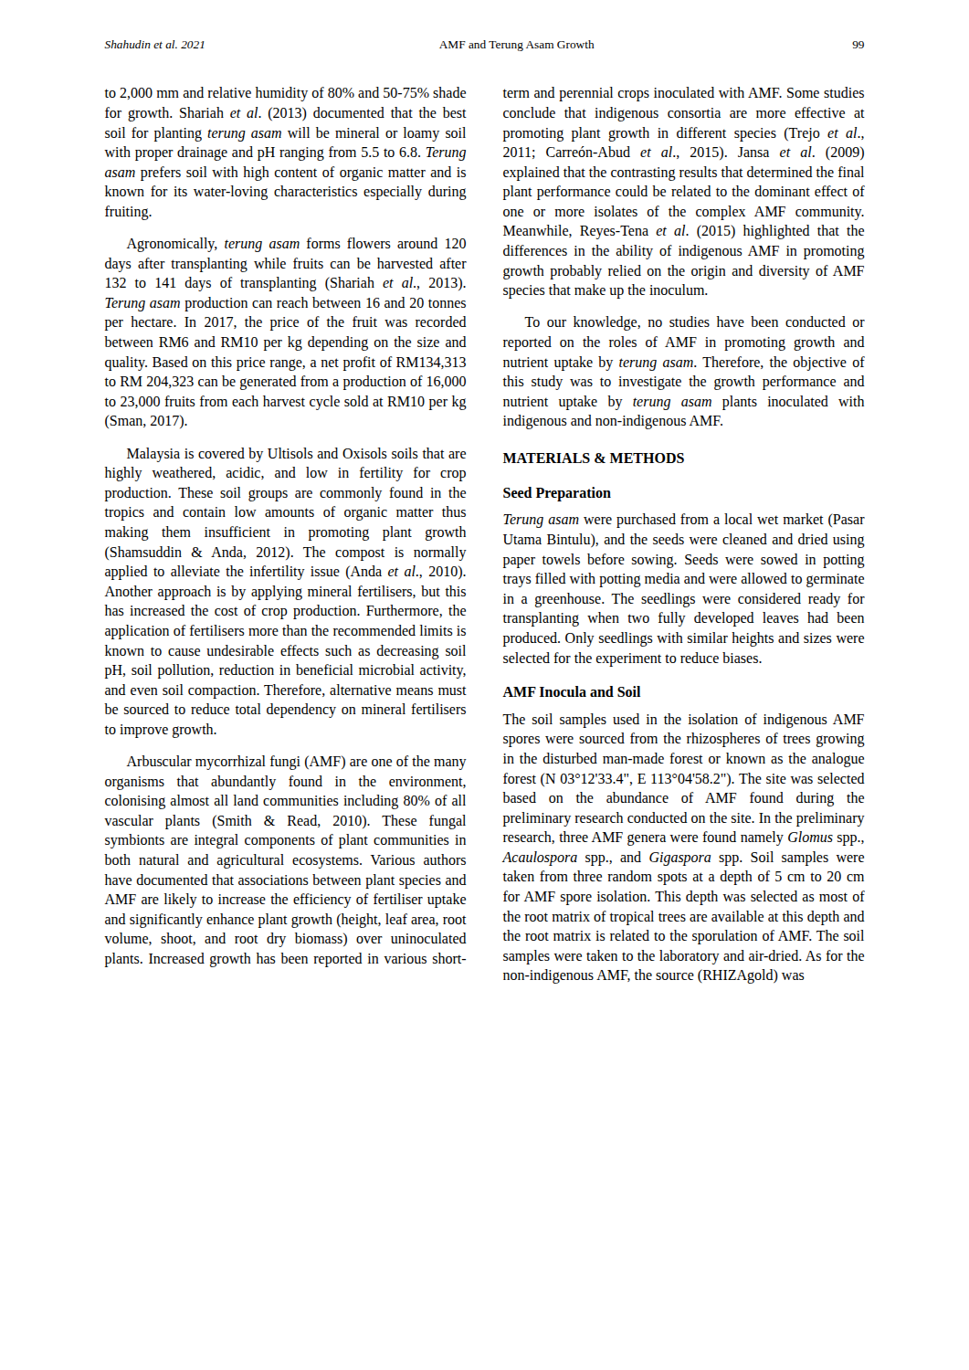Shahudin et al. 2021 AMF and Terung Asam Growth 99
to 2,000 mm and relative humidity of 80% and 50-75% shade for growth. Shariah et al. (2013) documented that the best soil for planting terung asam will be mineral or loamy soil with proper drainage and pH ranging from 5.5 to 6.8. Terung asam prefers soil with high content of organic matter and is known for its water-loving characteristics especially during fruiting.
Agronomically, terung asam forms flowers around 120 days after transplanting while fruits can be harvested after 132 to 141 days of transplanting (Shariah et al., 2013). Terung asam production can reach between 16 and 20 tonnes per hectare. In 2017, the price of the fruit was recorded between RM6 and RM10 per kg depending on the size and quality. Based on this price range, a net profit of RM134,313 to RM 204,323 can be generated from a production of 16,000 to 23,000 fruits from each harvest cycle sold at RM10 per kg (Sman, 2017).
Malaysia is covered by Ultisols and Oxisols soils that are highly weathered, acidic, and low in fertility for crop production. These soil groups are commonly found in the tropics and contain low amounts of organic matter thus making them insufficient in promoting plant growth (Shamsuddin & Anda, 2012). The compost is normally applied to alleviate the infertility issue (Anda et al., 2010). Another approach is by applying mineral fertilisers, but this has increased the cost of crop production. Furthermore, the application of fertilisers more than the recommended limits is known to cause undesirable effects such as decreasing soil pH, soil pollution, reduction in beneficial microbial activity, and even soil compaction. Therefore, alternative means must be sourced to reduce total dependency on mineral fertilisers to improve growth.
Arbuscular mycorrhizal fungi (AMF) are one of the many organisms that abundantly found in the environment, colonising almost all land communities including 80% of all vascular plants (Smith & Read, 2010). These fungal symbionts are integral components of plant communities in both natural and agricultural ecosystems. Various authors have documented that associations between plant species and AMF are likely to increase the efficiency of fertiliser uptake and significantly enhance plant growth (height, leaf area, root volume, shoot, and root dry biomass) over uninoculated plants. Increased growth has been reported in various short-term and perennial crops inoculated with AMF. Some studies conclude that indigenous consortia are more effective at promoting plant growth in different species (Trejo et al., 2011; Carreón-Abud et al., 2015). Jansa et al. (2009) explained that the contrasting results that determined the final plant performance could be related to the dominant effect of one or more isolates of the complex AMF community. Meanwhile, Reyes-Tena et al. (2015) highlighted that the differences in the ability of indigenous AMF in promoting growth probably relied on the origin and diversity of AMF species that make up the inoculum.
To our knowledge, no studies have been conducted or reported on the roles of AMF in promoting growth and nutrient uptake by terung asam. Therefore, the objective of this study was to investigate the growth performance and nutrient uptake by terung asam plants inoculated with indigenous and non-indigenous AMF.
Materials & Methods
Seed Preparation
Terung asam were purchased from a local wet market (Pasar Utama Bintulu), and the seeds were cleaned and dried using paper towels before sowing. Seeds were sowed in potting trays filled with potting media and were allowed to germinate in a greenhouse. The seedlings were considered ready for transplanting when two fully developed leaves had been produced. Only seedlings with similar heights and sizes were selected for the experiment to reduce biases.
AMF Inocula and Soil
The soil samples used in the isolation of indigenous AMF spores were sourced from the rhizospheres of trees growing in the disturbed man-made forest or known as the analogue forest (N 03°12'33.4", E 113°04'58.2"). The site was selected based on the abundance of AMF found during the preliminary research conducted on the site. In the preliminary research, three AMF genera were found namely Glomus spp., Acaulospora spp., and Gigaspora spp. Soil samples were taken from three random spots at a depth of 5 cm to 20 cm for AMF spore isolation. This depth was selected as most of the root matrix of tropical trees are available at this depth and the root matrix is related to the sporulation of AMF. The soil samples were taken to the laboratory and air-dried. As for the non-indigenous AMF, the source (RHIZAgold) was